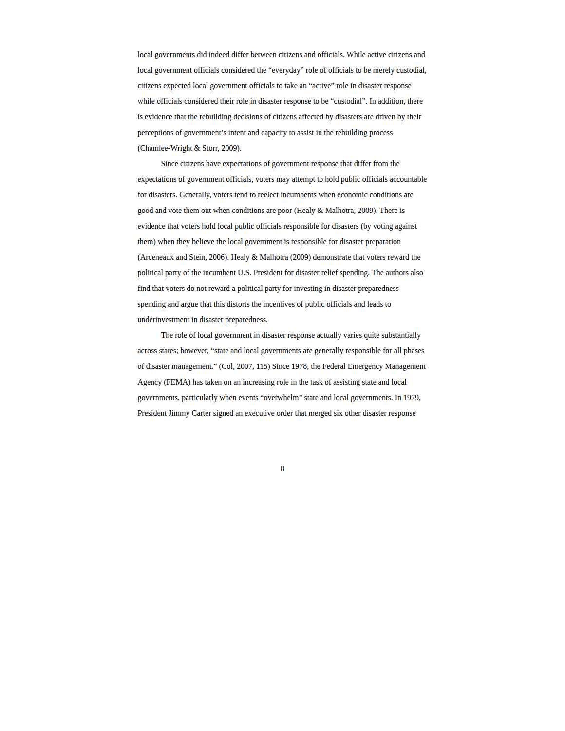local governments did indeed differ between citizens and officials. While active citizens and local government officials considered the “everyday” role of officials to be merely custodial, citizens expected local government officials to take an “active” role in disaster response while officials considered their role in disaster response to be “custodial”. In addition, there is evidence that the rebuilding decisions of citizens affected by disasters are driven by their perceptions of government’s intent and capacity to assist in the rebuilding process (Chamlee-Wright & Storr, 2009).
Since citizens have expectations of government response that differ from the expectations of government officials, voters may attempt to hold public officials accountable for disasters. Generally, voters tend to reelect incumbents when economic conditions are good and vote them out when conditions are poor (Healy & Malhotra, 2009). There is evidence that voters hold local public officials responsible for disasters (by voting against them) when they believe the local government is responsible for disaster preparation (Arceneaux and Stein, 2006). Healy & Malhotra (2009) demonstrate that voters reward the political party of the incumbent U.S. President for disaster relief spending. The authors also find that voters do not reward a political party for investing in disaster preparedness spending and argue that this distorts the incentives of public officials and leads to underinvestment in disaster preparedness.
The role of local government in disaster response actually varies quite substantially across states; however, “state and local governments are generally responsible for all phases of disaster management.” (Col, 2007, 115) Since 1978, the Federal Emergency Management Agency (FEMA) has taken on an increasing role in the task of assisting state and local governments, particularly when events “overwhelm” state and local governments. In 1979, President Jimmy Carter signed an executive order that merged six other disaster response
8